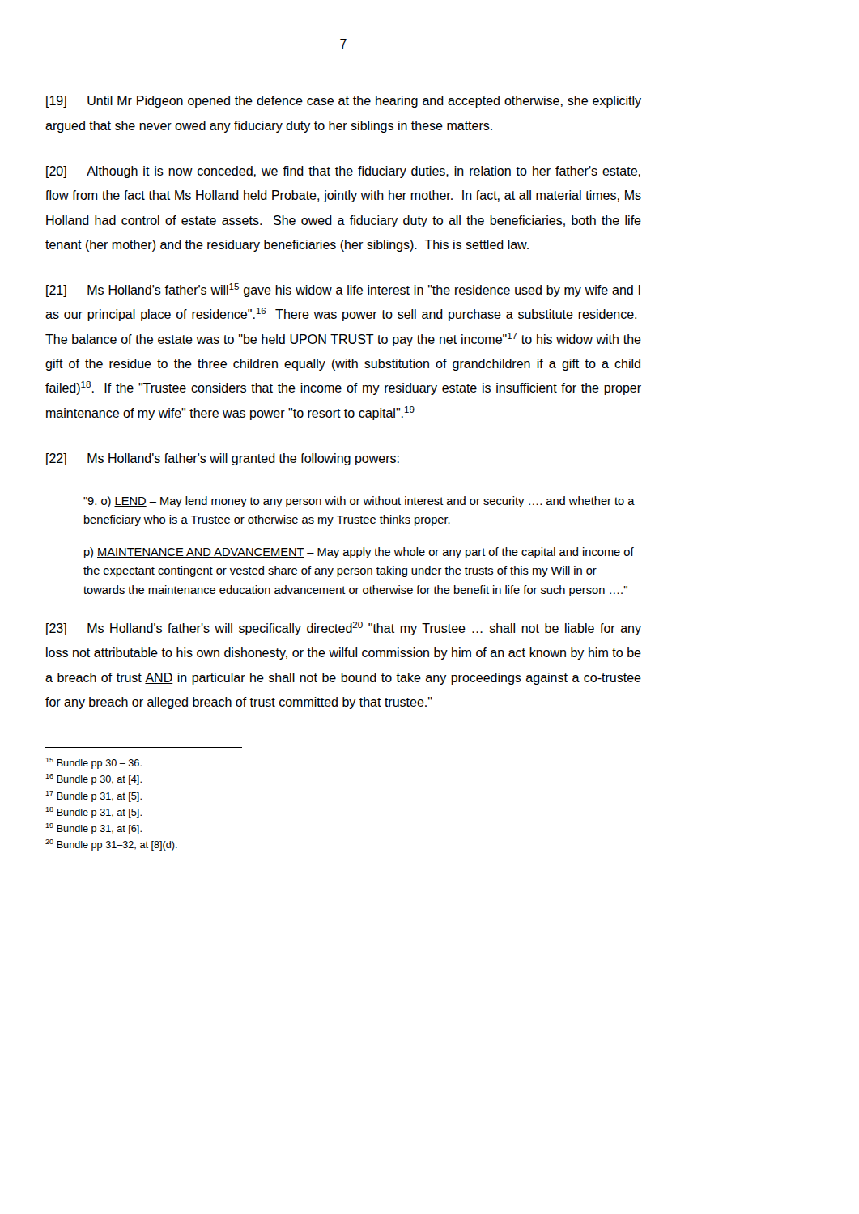7
[19] Until Mr Pidgeon opened the defence case at the hearing and accepted otherwise, she explicitly argued that she never owed any fiduciary duty to her siblings in these matters.
[20] Although it is now conceded, we find that the fiduciary duties, in relation to her father's estate, flow from the fact that Ms Holland held Probate, jointly with her mother. In fact, at all material times, Ms Holland had control of estate assets. She owed a fiduciary duty to all the beneficiaries, both the life tenant (her mother) and the residuary beneficiaries (her siblings). This is settled law.
[21] Ms Holland's father's will15 gave his widow a life interest in "the residence used by my wife and I as our principal place of residence".16 There was power to sell and purchase a substitute residence. The balance of the estate was to "be held UPON TRUST to pay the net income"17 to his widow with the gift of the residue to the three children equally (with substitution of grandchildren if a gift to a child failed)18. If the "Trustee considers that the income of my residuary estate is insufficient for the proper maintenance of my wife" there was power "to resort to capital".19
[22] Ms Holland's father's will granted the following powers:
"9. o) LEND – May lend money to any person with or without interest and or security …. and whether to a beneficiary who is a Trustee or otherwise as my Trustee thinks proper.
p) MAINTENANCE AND ADVANCEMENT – May apply the whole or any part of the capital and income of the expectant contingent or vested share of any person taking under the trusts of this my Will in or towards the maintenance education advancement or otherwise for the benefit in life for such person …."
[23] Ms Holland's father's will specifically directed20 "that my Trustee … shall not be liable for any loss not attributable to his own dishonesty, or the wilful commission by him of an act known by him to be a breach of trust AND in particular he shall not be bound to take any proceedings against a co-trustee for any breach or alleged breach of trust committed by that trustee."
15 Bundle pp 30 – 36.
16 Bundle p 30, at [4].
17 Bundle p 31, at [5].
18 Bundle p 31, at [5].
19 Bundle p 31, at [6].
20 Bundle pp 31–32, at [8](d).